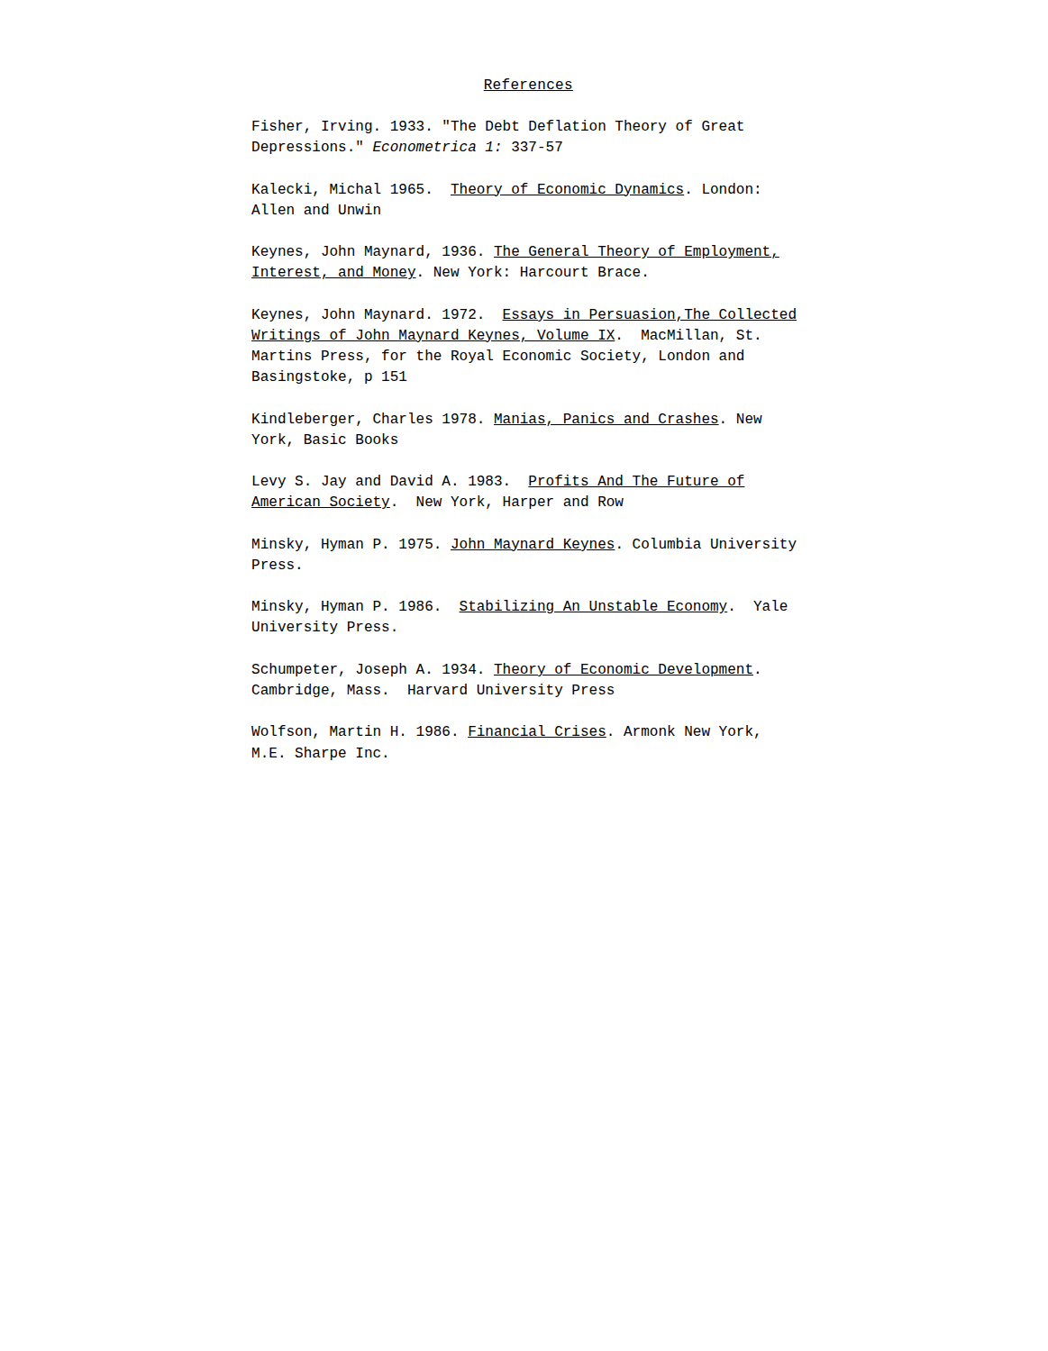References
Fisher, Irving. 1933. "The Debt Deflation Theory of Great Depressions." Econometrica 1: 337-57
Kalecki, Michal 1965. Theory of Economic Dynamics. London: Allen and Unwin
Keynes, John Maynard, 1936. The General Theory of Employment, Interest, and Money. New York: Harcourt Brace.
Keynes, John Maynard. 1972. Essays in Persuasion,The Collected Writings of John Maynard Keynes, Volume IX. MacMillan, St. Martins Press, for the Royal Economic Society, London and Basingstoke, p 151
Kindleberger, Charles 1978. Manias, Panics and Crashes. New York, Basic Books
Levy S. Jay and David A. 1983. Profits And The Future of American Society. New York, Harper and Row
Minsky, Hyman P. 1975. John Maynard Keynes. Columbia University Press.
Minsky, Hyman P. 1986. Stabilizing An Unstable Economy. Yale University Press.
Schumpeter, Joseph A. 1934. Theory of Economic Development. Cambridge, Mass. Harvard University Press
Wolfson, Martin H. 1986. Financial Crises. Armonk New York, M.E. Sharpe Inc.